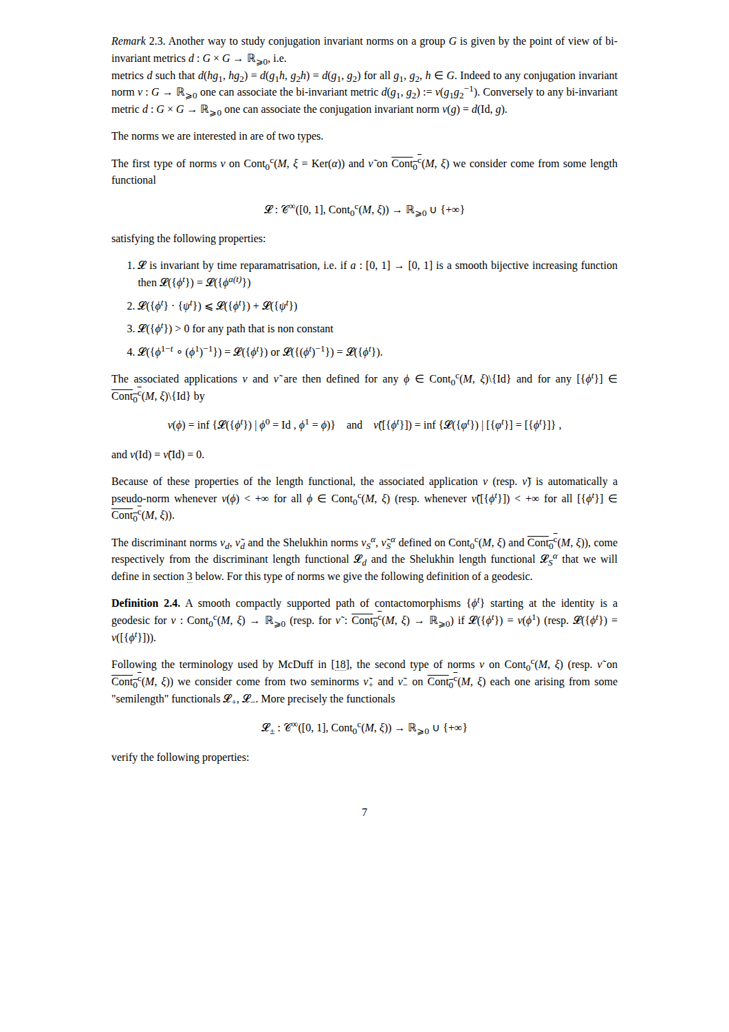Remark 2.3. Another way to study conjugation invariant norms on a group G is given by the point of view of bi-invariant metrics d : G × G → ℝ⩾0, i.e.
metrics d such that d(hg1, hg2) = d(g1h, g2h) = d(g1, g2) for all g1, g2, h ∈ G. Indeed to any conjugation invariant norm ν : G → ℝ⩾0 one can associate the bi-invariant metric d(g1, g2) := ν(g1g2−1). Conversely to any bi-invariant metric d : G × G → ℝ⩾0 one can associate the conjugation invariant norm ν(g) = d(Id, g).
The norms we are interested in are of two types.
The first type of norms ν on Cont0c(M, ξ = Ker(α)) and ν̃ on Cont0c(M, ξ) we consider come from some length functional
𝓛 : 𝒞∞([0, 1], Cont0c(M, ξ)) → ℝ⩾0 ∪ {+∞}
satisfying the following properties:
𝓛 is invariant by time reparamatrisation, i.e. if a : [0, 1] → [0, 1] is a smooth bijective increasing function then 𝓛({ϕt}) = 𝓛({ϕa(t)})
𝓛({ϕt} · {ψt}) ⩽ 𝓛({ϕt}) + 𝓛({ψt})
𝓛({ϕt}) > 0 for any path that is non constant
𝓛({ϕ1−t ∘ (ϕ1)−1}) = 𝓛({ϕt}) or 𝓛({(ϕt)−1}) = 𝓛({ϕt}).
The associated applications ν and ν̃ are then defined for any ϕ ∈ Cont0c(M, ξ)\{Id} and for any [{ϕt}] ∈ Cont0c(M, ξ)\{Id} by
ν(ϕ) = inf {𝓛({ϕt}) | ϕ0 = Id , ϕ1 = ϕ)} and ν̃([{ϕt}]) = inf {𝓛({φt}) | [{φt}] = [{ϕt}]} ,
and ν(Id) = ν̃(Id) = 0.
Because of these properties of the length functional, the associated application ν (resp. ν̃) is automatically a pseudo-norm whenever ν(ϕ) < +∞ for all ϕ ∈ Cont0c(M, ξ) (resp. whenever ν̃([{ϕt}]) < +∞ for all [{ϕt}] ∈ Cont0c(M, ξ)).
The discriminant norms νd, ν̃d and the Shelukhin norms νSα, ν̃Sα defined on Cont0c(M, ξ) and Cont0c(M, ξ)), come respectively from the discriminant length functional 𝓛d and the Shelukhin length functional 𝓛Sα that we will define in section 3 below. For this type of norms we give the following definition of a geodesic.
Definition 2.4. A smooth compactly supported path of contactomorphisms {ϕt} starting at the identity is a geodesic for ν : Cont0c(M, ξ) → ℝ⩾0 (resp. for ν̃ : Cont0c(M, ξ) → ℝ⩾0) if 𝓛({ϕt}) = ν(ϕ1) (resp. 𝓛({ϕt}) = ν([{ϕt}])).
Following the terminology used by McDuff in [18], the second type of norms ν on Cont0c(M, ξ) (resp. ν̃ on Cont0c(M, ξ)) we consider come from two seminorms ν̃+ and ν̃− on Cont0c(M, ξ) each one arising from some "semilength" functionals 𝓛+, 𝓛−. More precisely the functionals
𝓛± : 𝒞∞([0, 1], Cont0c(M, ξ)) → ℝ⩾0 ∪ {+∞}
verify the following properties:
7